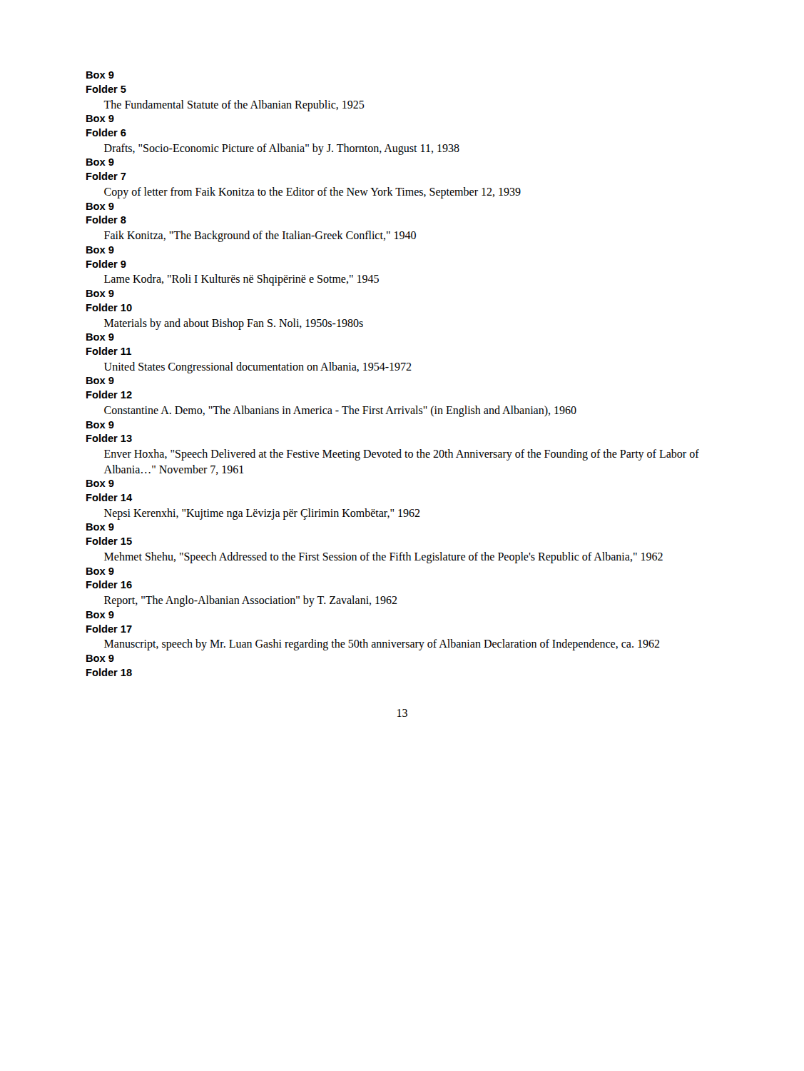Box 9
Folder 5
The Fundamental Statute of the Albanian Republic, 1925
Box 9
Folder 6
Drafts, "Socio-Economic Picture of Albania" by J. Thornton, August 11, 1938
Box 9
Folder 7
Copy of letter from Faik Konitza to the Editor of the New York Times, September 12, 1939
Box 9
Folder 8
Faik Konitza, "The Background of the Italian-Greek Conflict," 1940
Box 9
Folder 9
Lame Kodra, "Roli I Kulturës në Shqipërinë e Sotme," 1945
Box 9
Folder 10
Materials by and about Bishop Fan S. Noli, 1950s-1980s
Box 9
Folder 11
United States Congressional documentation on Albania, 1954-1972
Box 9
Folder 12
Constantine A. Demo, "The Albanians in America - The First Arrivals" (in English and Albanian), 1960
Box 9
Folder 13
Enver Hoxha, "Speech Delivered at the Festive Meeting Devoted to the 20th Anniversary of the Founding of the Party of Labor of Albania…" November 7, 1961
Box 9
Folder 14
Nepsi Kerenxhi, "Kujtime nga Lëvizja për Çlirimin Kombëtar," 1962
Box 9
Folder 15
Mehmet Shehu, "Speech Addressed to the First Session of the Fifth Legislature of the People's Republic of Albania," 1962
Box 9
Folder 16
Report, "The Anglo-Albanian Association" by T. Zavalani, 1962
Box 9
Folder 17
Manuscript, speech by Mr. Luan Gashi regarding the 50th anniversary of Albanian Declaration of Independence, ca. 1962
Box 9
Folder 18
13